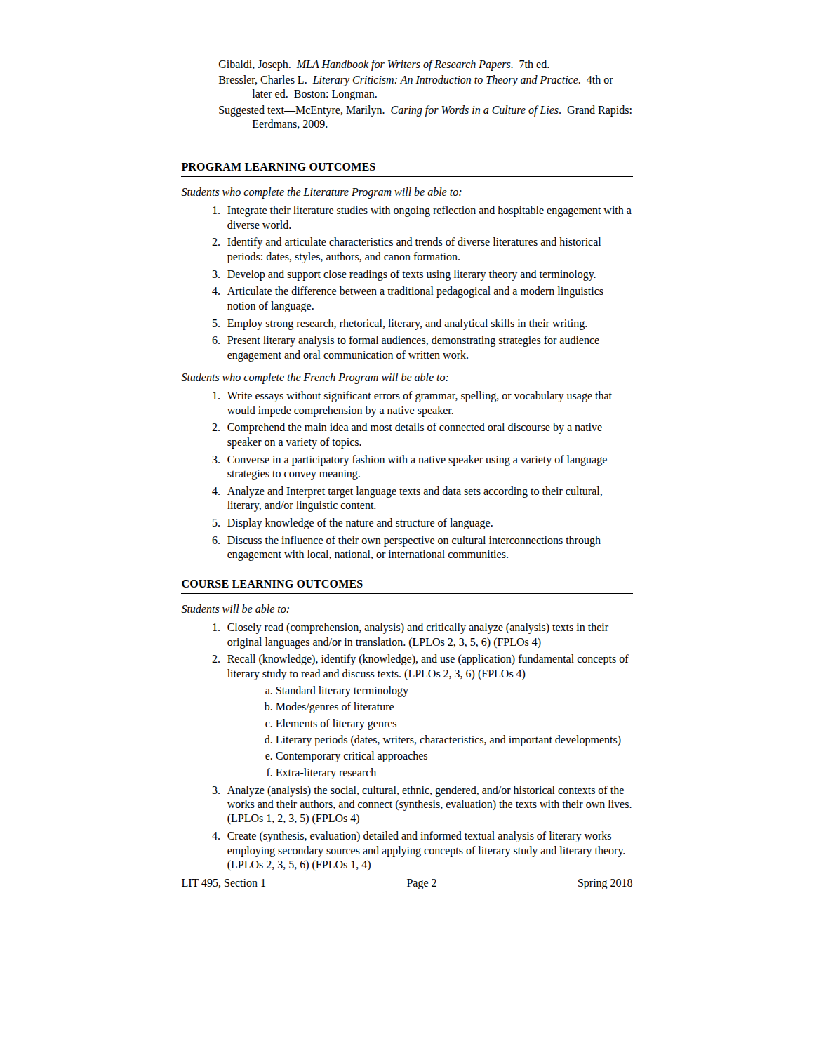Gibaldi, Joseph. MLA Handbook for Writers of Research Papers. 7th ed.
Bressler, Charles L. Literary Criticism: An Introduction to Theory and Practice. 4th or later ed. Boston: Longman.
Suggested text—McEntyre, Marilyn. Caring for Words in a Culture of Lies. Grand Rapids: Eerdmans, 2009.
Program Learning Outcomes
Students who complete the Literature Program will be able to:
Integrate their literature studies with ongoing reflection and hospitable engagement with a diverse world.
Identify and articulate characteristics and trends of diverse literatures and historical periods: dates, styles, authors, and canon formation.
Develop and support close readings of texts using literary theory and terminology.
Articulate the difference between a traditional pedagogical and a modern linguistics notion of language.
Employ strong research, rhetorical, literary, and analytical skills in their writing.
Present literary analysis to formal audiences, demonstrating strategies for audience engagement and oral communication of written work.
Students who complete the French Program will be able to:
Write essays without significant errors of grammar, spelling, or vocabulary usage that would impede comprehension by a native speaker.
Comprehend the main idea and most details of connected oral discourse by a native speaker on a variety of topics.
Converse in a participatory fashion with a native speaker using a variety of language strategies to convey meaning.
Analyze and Interpret target language texts and data sets according to their cultural, literary, and/or linguistic content.
Display knowledge of the nature and structure of language.
Discuss the influence of their own perspective on cultural interconnections through engagement with local, national, or international communities.
Course Learning Outcomes
Students will be able to:
Closely read (comprehension, analysis) and critically analyze (analysis) texts in their original languages and/or in translation. (LPLOs 2, 3, 5, 6) (FPLOs 4)
Recall (knowledge), identify (knowledge), and use (application) fundamental concepts of literary study to read and discuss texts. (LPLOs 2, 3, 6) (FPLOs 4)
Standard literary terminology
Modes/genres of literature
Elements of literary genres
Literary periods (dates, writers, characteristics, and important developments)
Contemporary critical approaches
Extra-literary research
Analyze (analysis) the social, cultural, ethnic, gendered, and/or historical contexts of the works and their authors, and connect (synthesis, evaluation) the texts with their own lives. (LPLOs 1, 2, 3, 5) (FPLOs 4)
Create (synthesis, evaluation) detailed and informed textual analysis of literary works employing secondary sources and applying concepts of literary study and literary theory. (LPLOs 2, 3, 5, 6) (FPLOs 1, 4)
LIT 495, Section 1 Page 2 Spring 2018